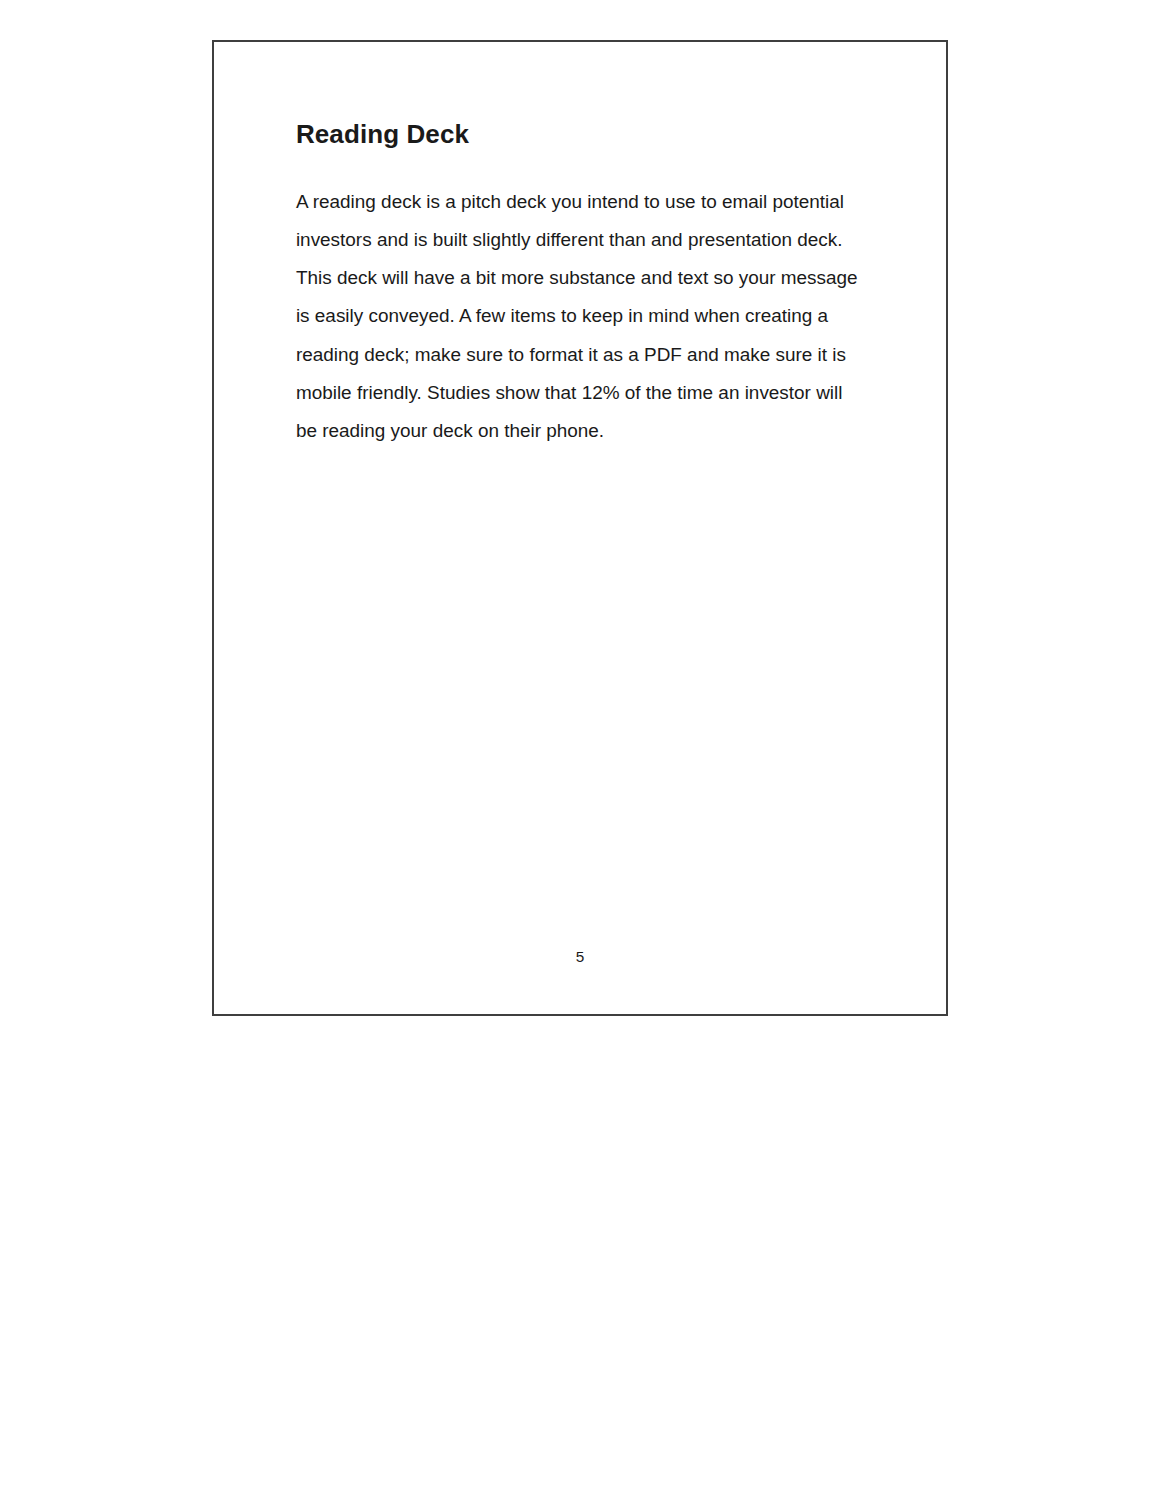Reading Deck
A reading deck is a pitch deck you intend to use to email potential investors and is built slightly different than and presentation deck. This deck will have a bit more substance and text so your message is easily conveyed. A few items to keep in mind when creating a reading deck; make sure to format it as a PDF and make sure it is mobile friendly. Studies show that 12% of the time an investor will be reading your deck on their phone.
5